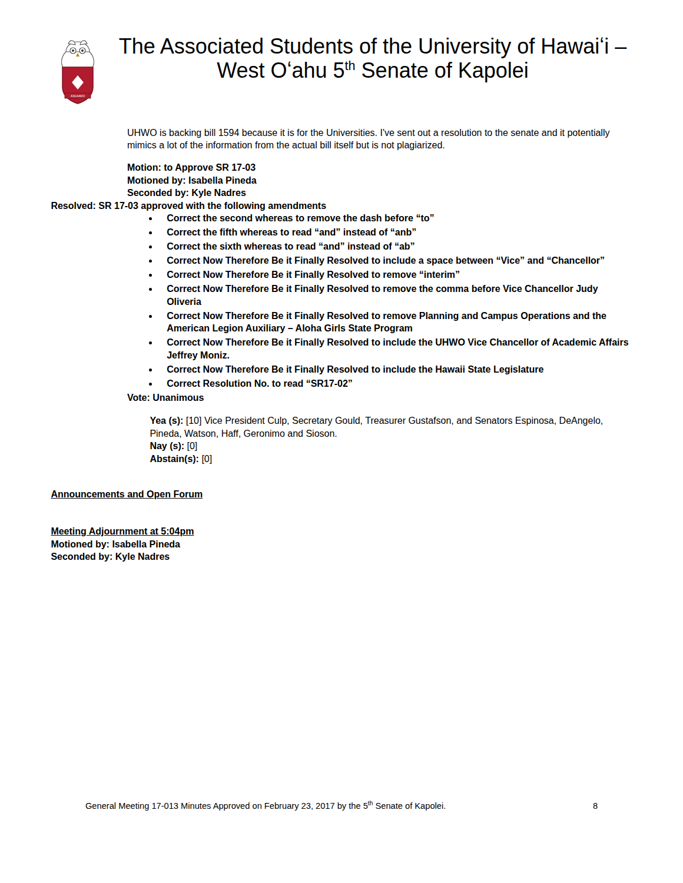ASUHWO
The Associated Students of the University of Hawaiʻi – West Oʻahu 5th Senate of Kapolei
UHWO is backing bill 1594 because it is for the Universities. I've sent out a resolution to the senate and it potentially mimics a lot of the information from the actual bill itself but is not plagiarized.
Motion: to Approve SR 17-03
Motioned by: Isabella Pineda
Seconded by: Kyle Nadres
Resolved: SR 17-03 approved with the following amendments
Correct the second whereas to remove the dash before “to”
Correct the fifth whereas to read “and” instead of “anb”
Correct the sixth whereas to read “and” instead of “ab”
Correct Now Therefore Be it Finally Resolved to include a space between “Vice” and “Chancellor”
Correct Now Therefore Be it Finally Resolved to remove “interim”
Correct Now Therefore Be it Finally Resolved to remove the comma before Vice Chancellor Judy Oliveria
Correct Now Therefore Be it Finally Resolved to remove Planning and Campus Operations and the American Legion Auxiliary – Aloha Girls State Program
Correct Now Therefore Be it Finally Resolved to include the UHWO Vice Chancellor of Academic Affairs Jeffrey Moniz.
Correct Now Therefore Be it Finally Resolved to include the Hawaii State Legislature
Correct Resolution No. to read “SR17-02”
Vote: Unanimous
Yea (s): [10] Vice President Culp, Secretary Gould, Treasurer Gustafson, and Senators Espinosa, DeAngelo, Pineda, Watson, Haff, Geronimo and Sioson.
Nay (s): [0]
Abstain(s): [0]
Announcements and Open Forum
Meeting Adjournment at 5:04pm
Motioned by: Isabella Pineda
Seconded by: Kyle Nadres
General Meeting 17-013 Minutes Approved on February 23, 2017 by the 5th Senate of Kapolei. 8